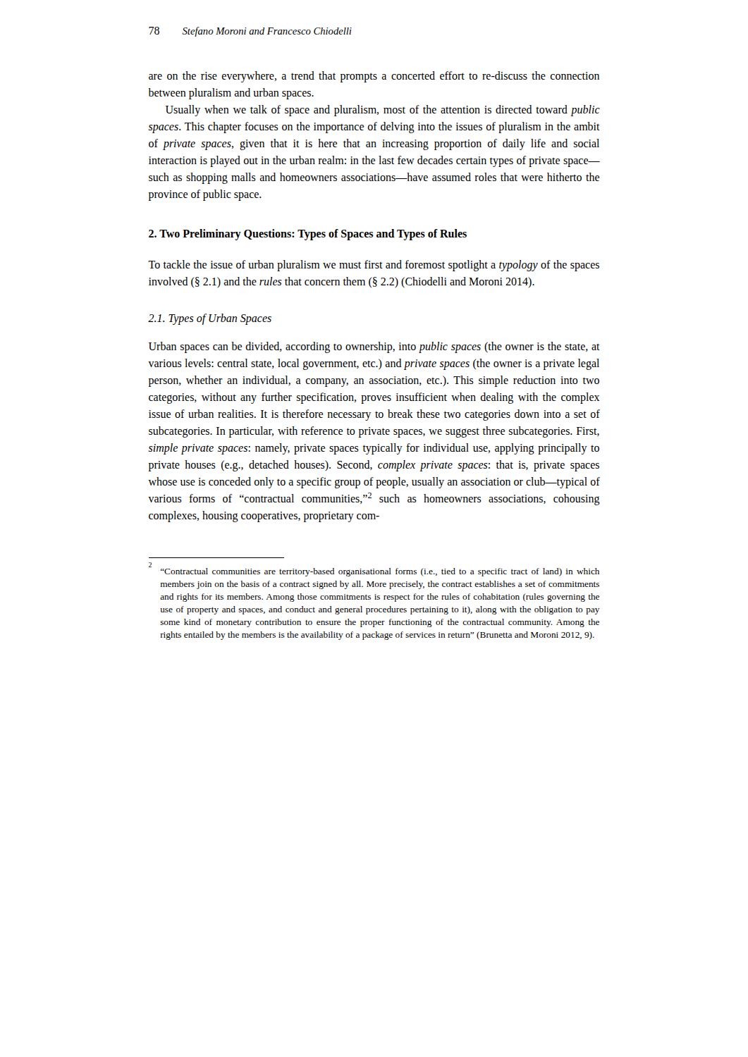78 Stefano Moroni and Francesco Chiodelli
are on the rise everywhere, a trend that prompts a concerted effort to re-discuss the connection between pluralism and urban spaces.
Usually when we talk of space and pluralism, most of the attention is directed toward public spaces. This chapter focuses on the importance of delving into the issues of pluralism in the ambit of private spaces, given that it is here that an increasing proportion of daily life and social interaction is played out in the urban realm: in the last few decades certain types of private space—such as shopping malls and homeowners associations—have assumed roles that were hitherto the province of public space.
2. Two Preliminary Questions: Types of Spaces and Types of Rules
To tackle the issue of urban pluralism we must first and foremost spotlight a typology of the spaces involved (§ 2.1) and the rules that concern them (§ 2.2) (Chiodelli and Moroni 2014).
2.1. Types of Urban Spaces
Urban spaces can be divided, according to ownership, into public spaces (the owner is the state, at various levels: central state, local government, etc.) and private spaces (the owner is a private legal person, whether an individual, a company, an association, etc.). This simple reduction into two categories, without any further specification, proves insufficient when dealing with the complex issue of urban realities. It is therefore necessary to break these two categories down into a set of subcategories. In particular, with reference to private spaces, we suggest three subcategories. First, simple private spaces: namely, private spaces typically for individual use, applying principally to private houses (e.g., detached houses). Second, complex private spaces: that is, private spaces whose use is conceded only to a specific group of people, usually an association or club—typical of various forms of “contractual communities,”2 such as homeowners associations, cohousing complexes, housing cooperatives, proprietary com-
2 “Contractual communities are territory-based organisational forms (i.e., tied to a specific tract of land) in which members join on the basis of a contract signed by all. More precisely, the contract establishes a set of commitments and rights for its members. Among those commitments is respect for the rules of cohabitation (rules governing the use of property and spaces, and conduct and general procedures pertaining to it), along with the obligation to pay some kind of monetary contribution to ensure the proper functioning of the contractual community. Among the rights entailed by the members is the availability of a package of services in return” (Brunetta and Moroni 2012, 9).